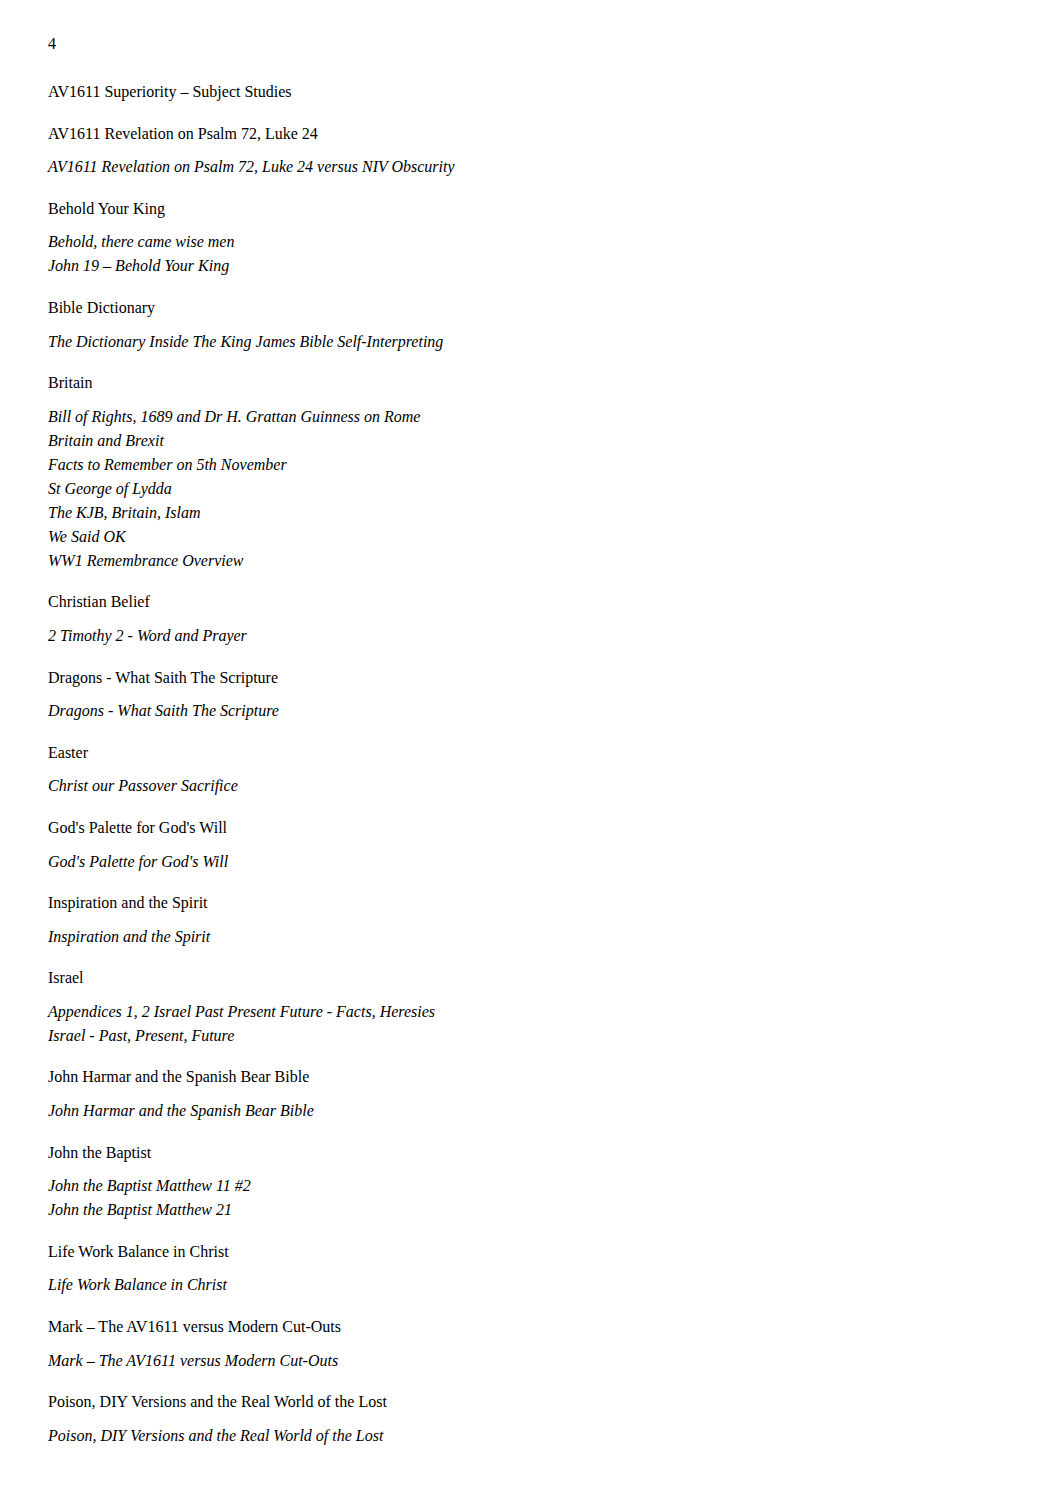4
AV1611 Superiority – Subject Studies
AV1611 Revelation on Psalm 72, Luke 24
AV1611 Revelation on Psalm 72, Luke 24 versus NIV Obscurity
Behold Your King
Behold, there came wise men
John 19 – Behold Your King
Bible Dictionary
The Dictionary Inside The King James Bible Self-Interpreting
Britain
Bill of Rights, 1689 and Dr H. Grattan Guinness on Rome
Britain and Brexit
Facts to Remember on 5th November
St George of Lydda
The KJB, Britain, Islam
We Said OK
WW1 Remembrance Overview
Christian Belief
2 Timothy 2 - Word and Prayer
Dragons - What Saith The Scripture
Dragons - What Saith The Scripture
Easter
Christ our Passover Sacrifice
God's Palette for God's Will
God's Palette for God's Will
Inspiration and the Spirit
Inspiration and the Spirit
Israel
Appendices 1, 2 Israel Past Present Future - Facts, Heresies
Israel - Past, Present, Future
John Harmar and the Spanish Bear Bible
John Harmar and the Spanish Bear Bible
John the Baptist
John the Baptist Matthew 11 #2
John the Baptist Matthew 21
Life Work Balance in Christ
Life Work Balance in Christ
Mark – The AV1611 versus Modern Cut-Outs
Mark – The AV1611 versus Modern Cut-Outs
Poison, DIY Versions and the Real World of the Lost
Poison, DIY Versions and the Real World of the Lost